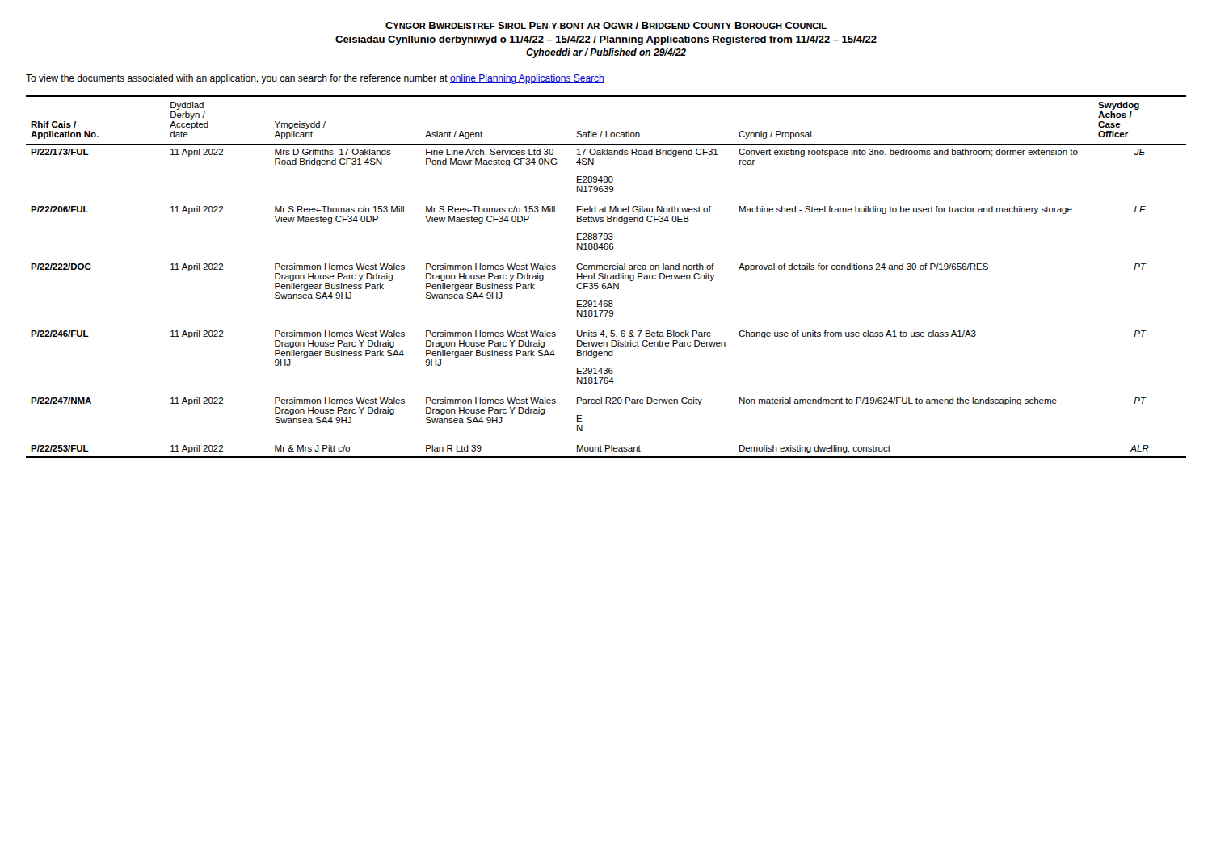CYNGOR BWRDEISTREF SIROL PEN-Y-BONT AR OGWR / BRIDGEND COUNTY BOROUGH COUNCIL
Ceisiadau Cynllunio derbyniwyd o 11/4/22 – 15/4/22 / Planning Applications Registered from 11/4/22 – 15/4/22
Cyhoeddi ar / Published on 29/4/22
To view the documents associated with an application, you can search for the reference number at online Planning Applications Search
| Rhif Cais / Application No. | Dyddiad Derbyn / Accepted date | Ymgeisydd / Applicant | Asiant / Agent | Safle / Location | Cynnig / Proposal | Swyddog Achos / Case Officer |
| --- | --- | --- | --- | --- | --- | --- |
| P/22/173/FUL | 11 April 2022 | Mrs D Griffiths 17 Oaklands Road Bridgend CF31 4SN | Fine Line Arch. Services Ltd 30 Pond Mawr Maesteg CF34 0NG | 17 Oaklands Road Bridgend CF31 4SN E289480 N179639 | Convert existing roofspace into 3no. bedrooms and bathroom; dormer extension to rear | JE |
| P/22/206/FUL | 11 April 2022 | Mr S Rees-Thomas c/o 153 Mill View Maesteg CF34 0DP | Mr S Rees-Thomas c/o 153 Mill View Maesteg CF34 0DP | Field at Moel Gilau North west of Bettws Bridgend CF34 0EB E288793 N188466 | Machine shed - Steel frame building to be used for tractor and machinery storage | LE |
| P/22/222/DOC | 11 April 2022 | Persimmon Homes West Wales Dragon House Parc y Ddraig Penllergear Business Park Swansea SA4 9HJ | Persimmon Homes West Wales Dragon House Parc y Ddraig Penllergear Business Park Swansea SA4 9HJ | Commercial area on land north of Heol Stradling Parc Derwen Coity CF35 6AN E291468 N181779 | Approval of details for conditions 24 and 30 of P/19/656/RES | PT |
| P/22/246/FUL | 11 April 2022 | Persimmon Homes West Wales Dragon House Parc Y Ddraig Penllergaer Business Park SA4 9HJ | Persimmon Homes West Wales Dragon House Parc Y Ddraig Penllergaer Business Park SA4 9HJ | Units 4, 5, 6 & 7 Beta Block Parc Derwen District Centre Parc Derwen Bridgend E291436 N181764 | Change use of units from use class A1 to use class A1/A3 | PT |
| P/22/247/NMA | 11 April 2022 | Persimmon Homes West Wales Dragon House Parc Y Ddraig Swansea SA4 9HJ | Persimmon Homes West Wales Dragon House Parc Y Ddraig Swansea SA4 9HJ | Parcel R20 Parc Derwen Coity E N | Non material amendment to P/19/624/FUL to amend the landscaping scheme | PT |
| P/22/253/FUL | 11 April 2022 | Mr & Mrs J Pitt c/o | Plan R Ltd 39 | Mount Pleasant | Demolish existing dwelling, construct | ALR |